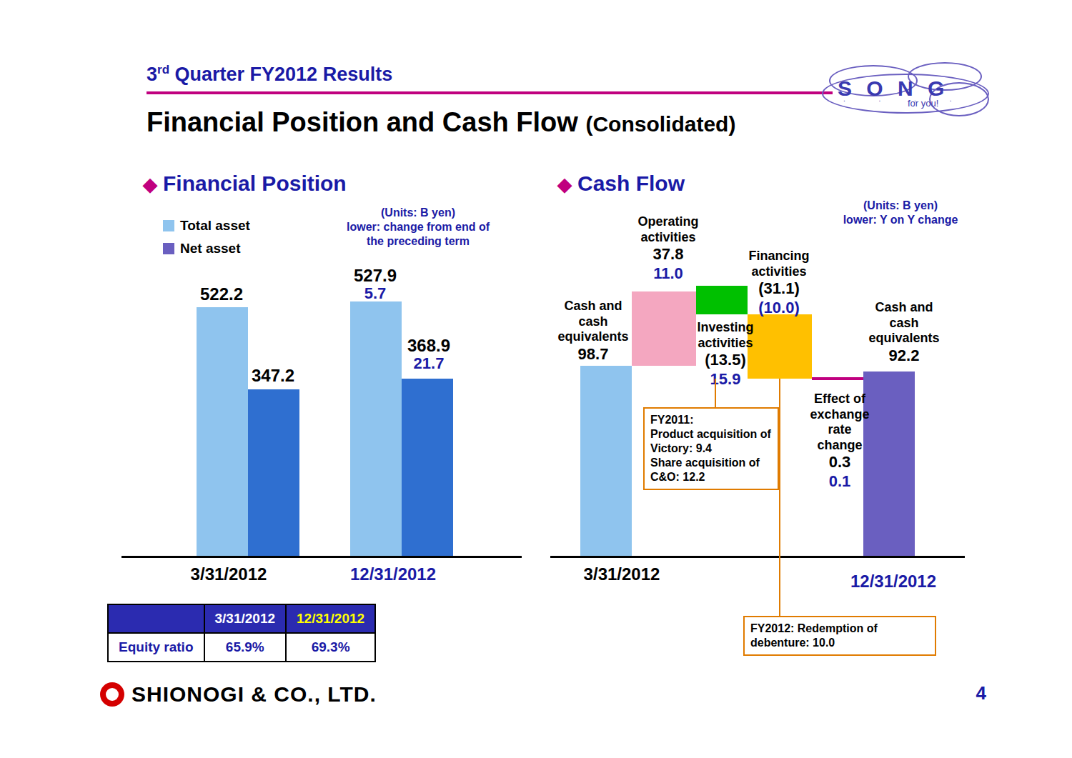3rd Quarter FY2012 Results
Financial Position and Cash Flow (Consolidated)
S O N G
. . . .
for you!
◆Financial Position
◆Cash Flow
Total asset
Net asset
(Units: B yen)
lower: change from end of
the preceding term
(Units: B yen)
lower: Y on Y change
522.2
347.2
527.9
5.7
368.9
21.7
3/31/2012
12/31/2012
| | 3/31/2012 | 12/31/2012 |
| --- | --- | --- |
| Equity ratio | 65.9% | 69.3% |
Cash and
cash
equivalents
98.7
Operating
activities
37.8
11.0
Investing
activities
(13.5)
15.9
Financing
activities
(31.1)
(10.0)
Effect of
exchange
rate
change
0.3
0.1
Cash and
cash
equivalents
92.2
3/31/2012
12/31/2012
FY2011:
Product acquisition of Victory: 9.4
Share acquisition of C&O: 12.2
FY2012: Redemption of debenture: 10.0
SHIONOGI & CO., LTD.
4